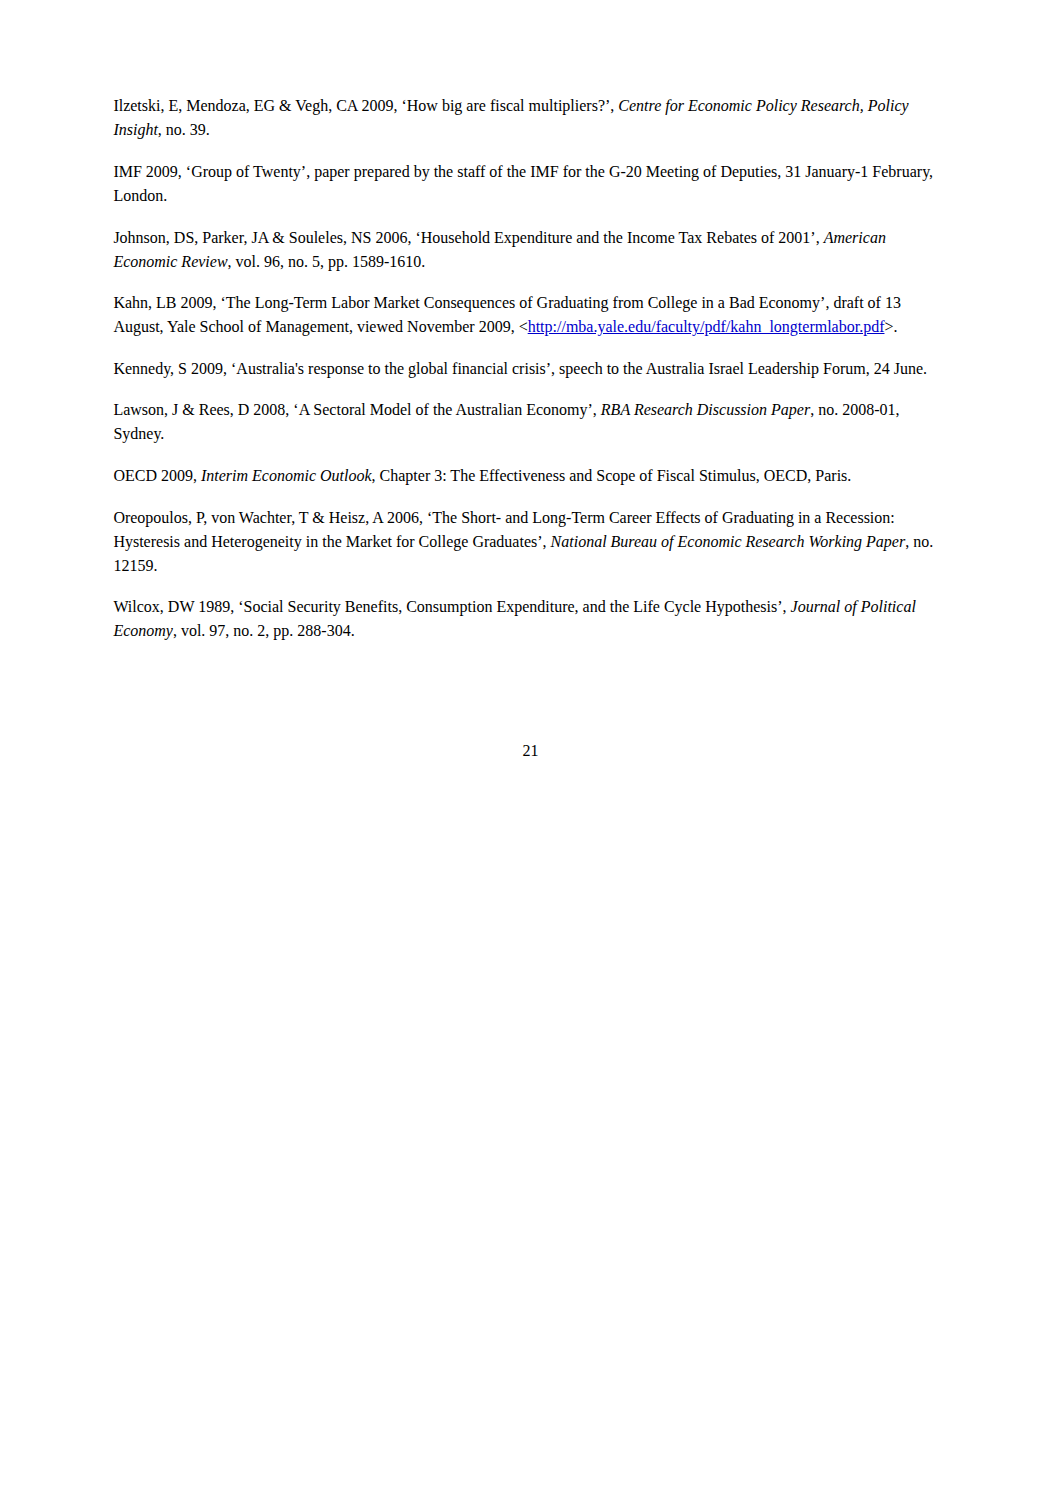Ilzetski, E, Mendoza, EG & Vegh, CA 2009, ‘How big are fiscal multipliers?’, Centre for Economic Policy Research, Policy Insight, no. 39.
IMF 2009, ‘Group of Twenty’, paper prepared by the staff of the IMF for the G-20 Meeting of Deputies, 31 January-1 February, London.
Johnson, DS, Parker, JA & Souleles, NS 2006, ‘Household Expenditure and the Income Tax Rebates of 2001’, American Economic Review, vol. 96, no. 5, pp. 1589-1610.
Kahn, LB 2009, ‘The Long-Term Labor Market Consequences of Graduating from College in a Bad Economy’, draft of 13 August, Yale School of Management, viewed November 2009, <http://mba.yale.edu/faculty/pdf/kahn_longtermlabor.pdf>.
Kennedy, S 2009, ‘Australia's response to the global financial crisis’, speech to the Australia Israel Leadership Forum, 24 June.
Lawson, J & Rees, D 2008, ‘A Sectoral Model of the Australian Economy’, RBA Research Discussion Paper, no. 2008-01, Sydney.
OECD 2009, Interim Economic Outlook, Chapter 3: The Effectiveness and Scope of Fiscal Stimulus, OECD, Paris.
Oreopoulos, P, von Wachter, T & Heisz, A 2006, ‘The Short- and Long-Term Career Effects of Graduating in a Recession: Hysteresis and Heterogeneity in the Market for College Graduates’, National Bureau of Economic Research Working Paper, no. 12159.
Wilcox, DW 1989, ‘Social Security Benefits, Consumption Expenditure, and the Life Cycle Hypothesis’, Journal of Political Economy, vol. 97, no. 2, pp. 288-304.
21